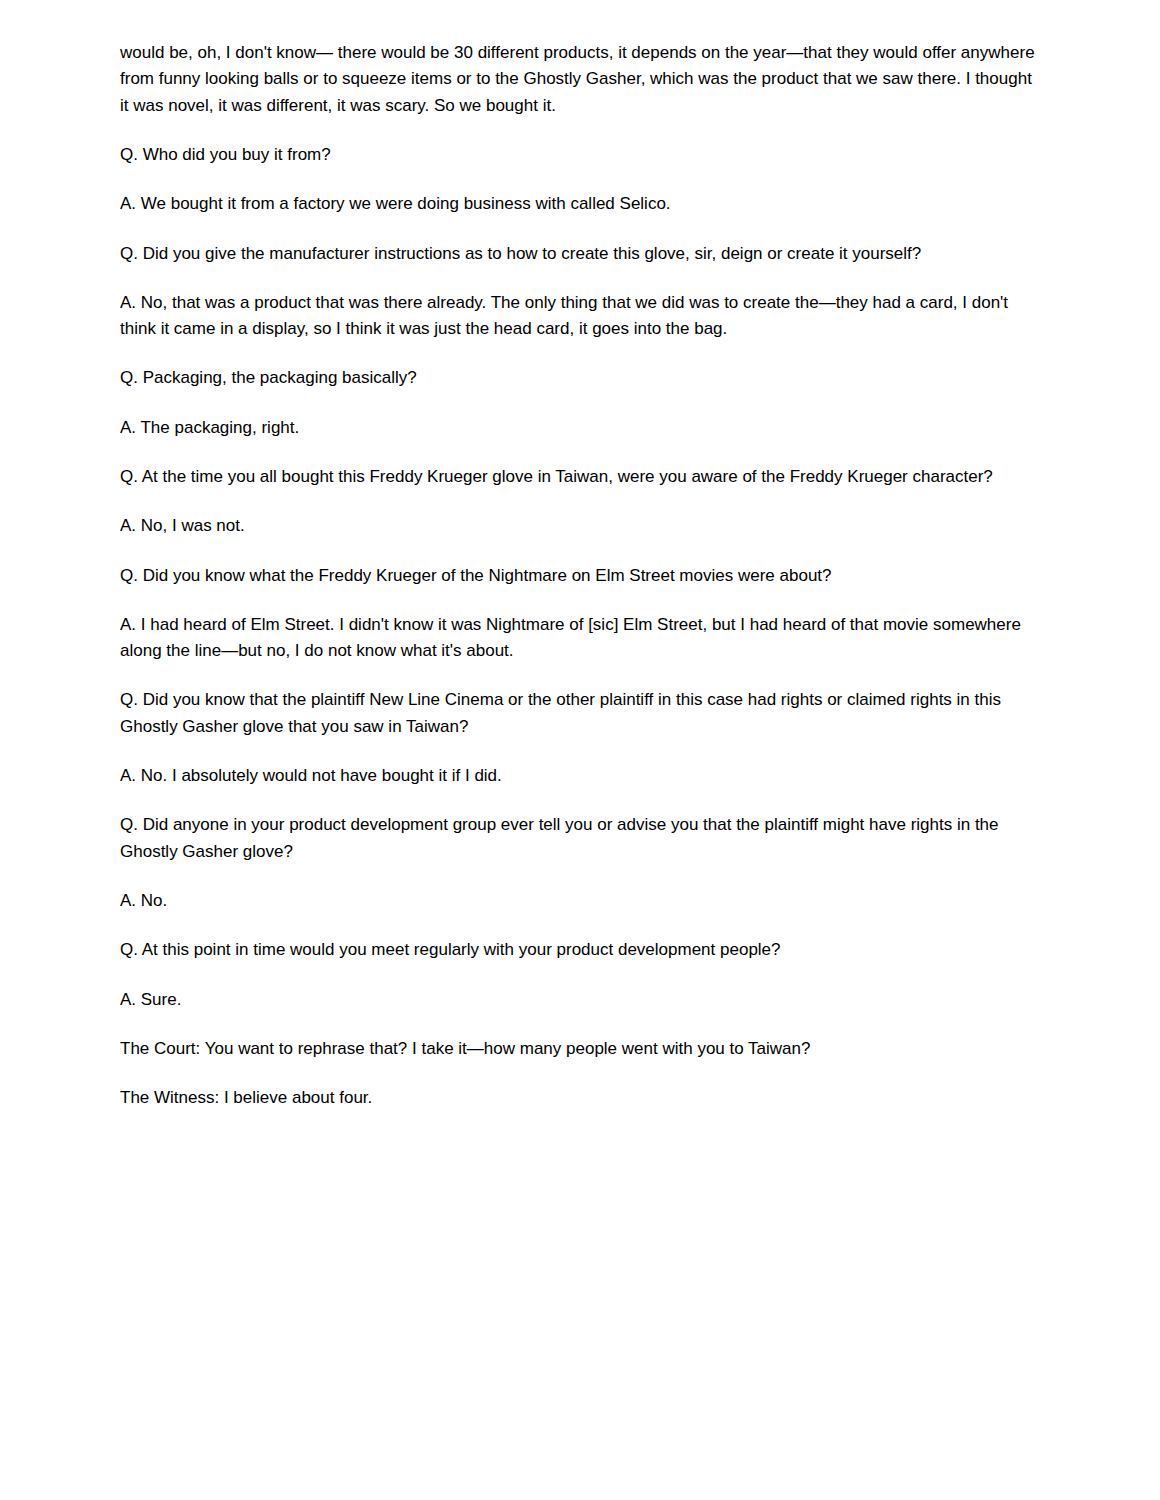would be, oh, I don't know— there would be 30 different products, it depends on the year—that they would offer anywhere from funny looking balls or to squeeze items or to the Ghostly Gasher, which was the product that we saw there. I thought it was novel, it was different, it was scary. So we bought it.
Q. Who did you buy it from?
A. We bought it from a factory we were doing business with called Selico.
Q. Did you give the manufacturer instructions as to how to create this glove, sir, deign or create it yourself?
A. No, that was a product that was there already. The only thing that we did was to create the—they had a card, I don't think it came in a display, so I think it was just the head card, it goes into the bag.
Q. Packaging, the packaging basically?
A. The packaging, right.
Q. At the time you all bought this Freddy Krueger glove in Taiwan, were you aware of the Freddy Krueger character?
A. No, I was not.
Q. Did you know what the Freddy Krueger of the Nightmare on Elm Street movies were about?
A. I had heard of Elm Street. I didn't know it was Nightmare of [sic] Elm Street, but I had heard of that movie somewhere along the line—but no, I do not know what it's about.
Q. Did you know that the plaintiff New Line Cinema or the other plaintiff in this case had rights or claimed rights in this Ghostly Gasher glove that you saw in Taiwan?
A. No. I absolutely would not have bought it if I did.
Q. Did anyone in your product development group ever tell you or advise you that the plaintiff might have rights in the Ghostly Gasher glove?
A. No.
Q. At this point in time would you meet regularly with your product development people?
A. Sure.
The Court: You want to rephrase that? I take it—how many people went with you to Taiwan?
The Witness: I believe about four.